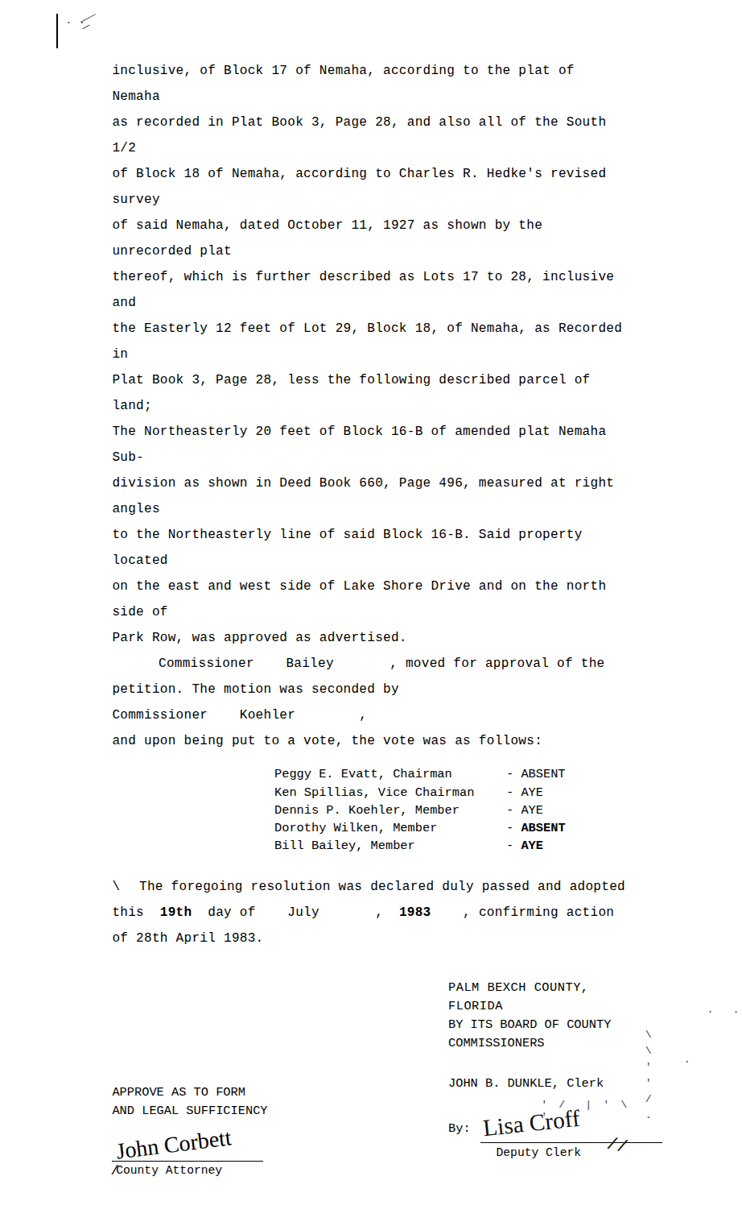. .
inclusive, of Block 17 of Nemaha, according to the plat of Nemaha
as recorded in Plat Book 3, Page 28, and also all of the South 1/2
of Block 18 of Nemaha, according to Charles R. Hedke's revised survey
of said Nemaha, dated October 11, 1927 as shown by the unrecorded plat
thereof, which is further described as Lots 17 to 28, inclusive and
the Easterly 12 feet of Lot 29, Block 18, of Nemaha, as Recorded in
Plat Book 3, Page 28, less the following described parcel of land;
The Northeasterly 20 feet of Block 16-B of amended plat Nemaha Sub-
division as shown in Deed Book 660, Page 496, measured at right angles
to the Northeasterly line of said Block 16-B. Said property located
on the east and west side of Lake Shore Drive and on the north side of
Park Row, was approved as advertised.
Commissioner Bailey , moved for approval of the
petition. The motion was seconded by Commissioner Koehler ,
and upon being put to a vote, the vote was as follows:
Peggy E. Evatt, Chairman- ABSENT
Ken Spillias, Vice Chairman- AYE
Dennis P. Koehler, Member- AYE
Dorothy Wilken, Member- ABSENT
Bill Bailey, Member- AYE
\The foregoing resolution was declared duly passed and adopted
this 19th day of July , 1983 , confirming action
of 28th April 1983.
PALM BEXCH COUNTY, FLORIDA
BY ITS BOARD OF COUNTY
COMMISSIONERS
\ \ ' ' / .
JOHN B. DUNKLE, Clerk
. .
By: Lisa Croff Deputy Clerk //
. .
APPROVE AS TO FORM
AND LEGAL SUFFICIENCY
John Corbett / County Attorney
' / | ' \ '